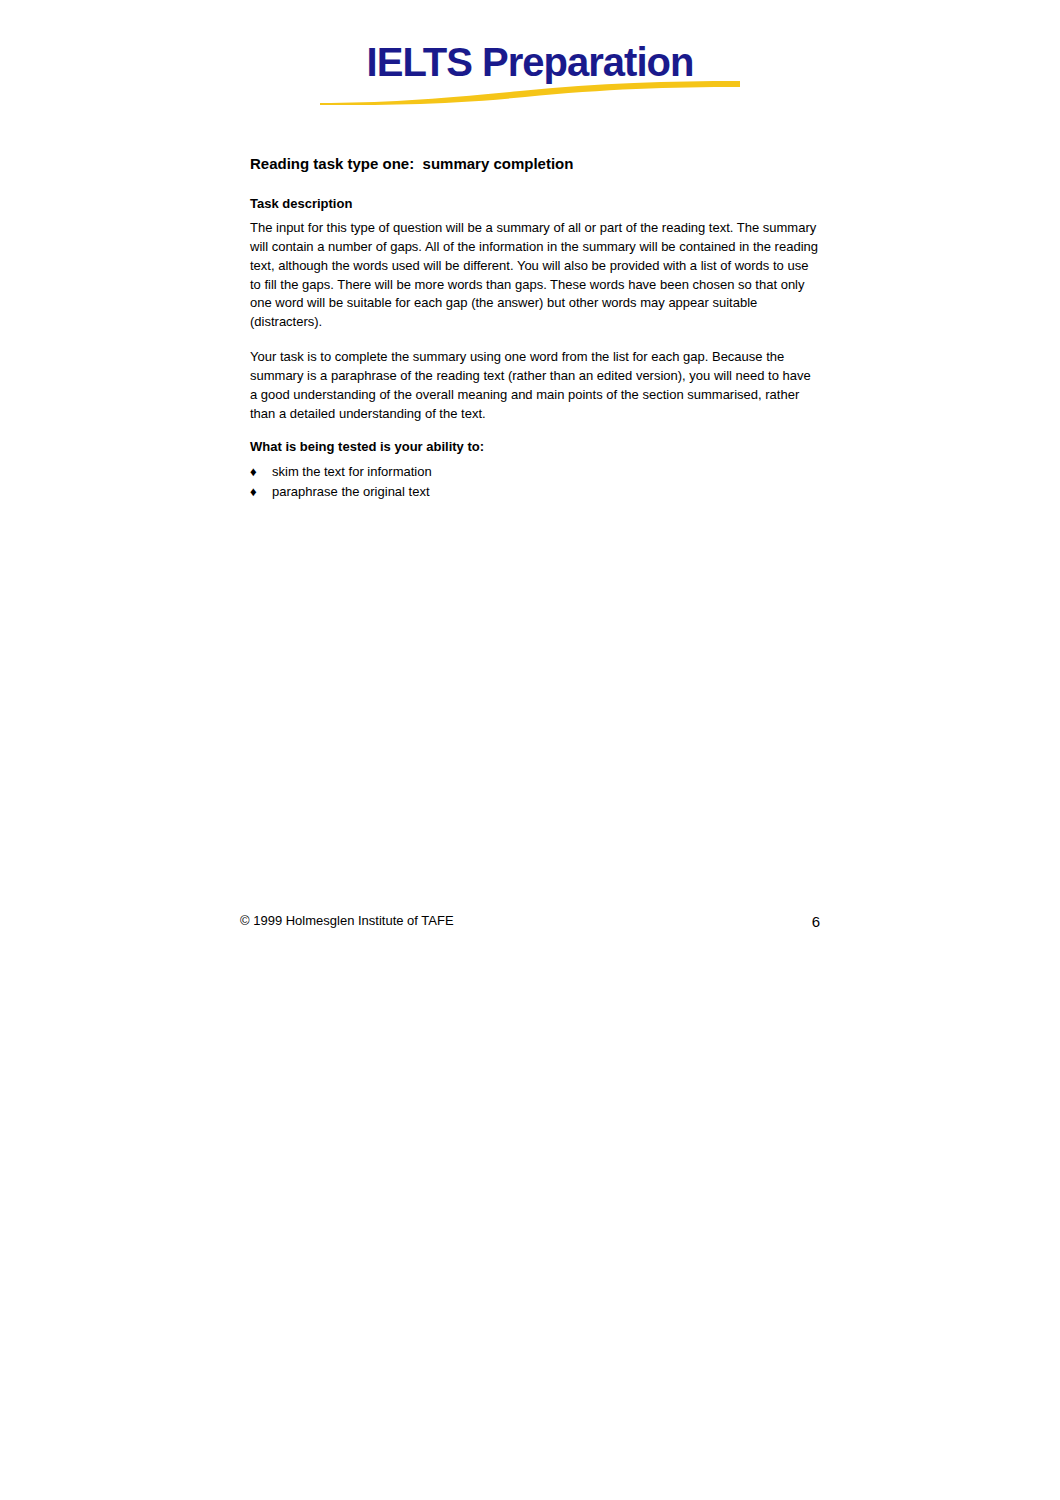IELTS Preparation
Reading task type one: summary completion
Task description
The input for this type of question will be a summary of all or part of the reading text. The summary will contain a number of gaps. All of the information in the summary will be contained in the reading text, although the words used will be different. You will also be provided with a list of words to use to fill the gaps. There will be more words than gaps. These words have been chosen so that only one word will be suitable for each gap (the answer) but other words may appear suitable (distracters).
Your task is to complete the summary using one word from the list for each gap. Because the summary is a paraphrase of the reading text (rather than an edited version), you will need to have a good understanding of the overall meaning and main points of the section summarised, rather than a detailed understanding of the text.
What is being tested is your ability to:
skim the text for information
paraphrase the original text
© 1999 Holmesglen Institute of TAFE 6